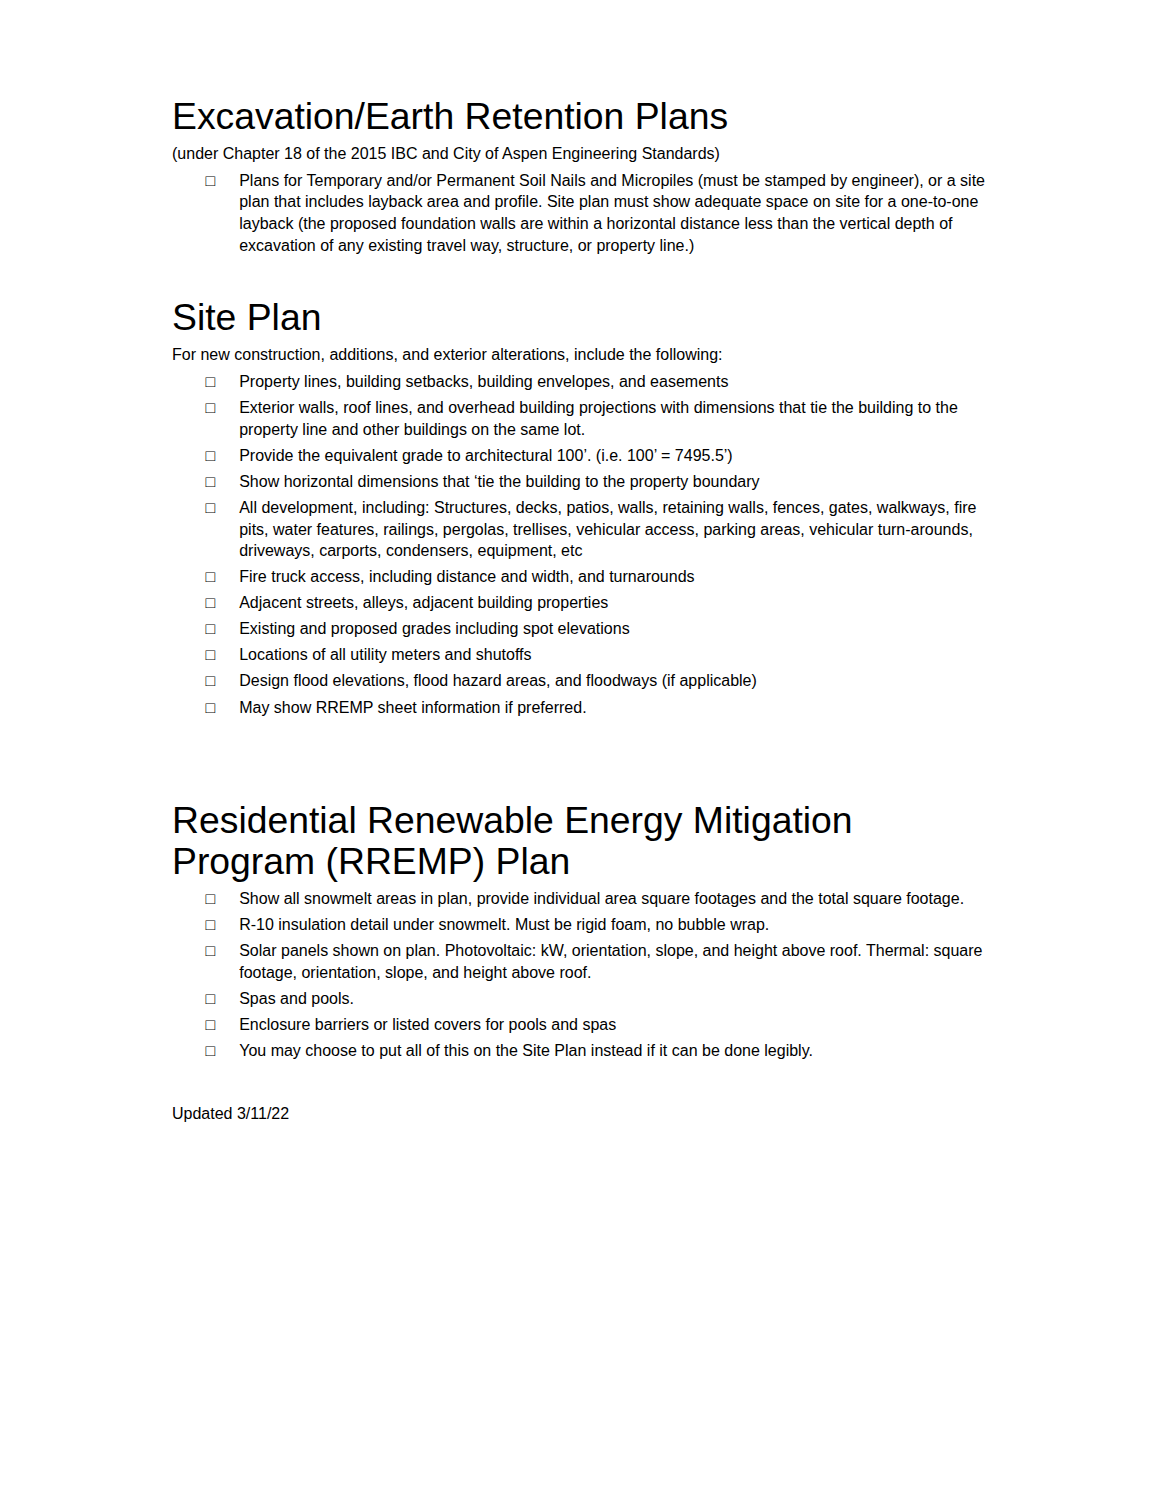Excavation/Earth Retention Plans
(under Chapter 18 of the 2015 IBC and City of Aspen Engineering Standards)
Plans for Temporary and/or Permanent Soil Nails and Micropiles (must be stamped by engineer), or a site plan that includes layback area and profile. Site plan must show adequate space on site for a one-to-one layback (the proposed foundation walls are within a horizontal distance less than the vertical depth of excavation of any existing travel way, structure, or property line.)
Site Plan
For new construction, additions, and exterior alterations, include the following:
Property lines, building setbacks, building envelopes, and easements
Exterior walls, roof lines, and overhead building projections with dimensions that tie the building to the property line and other buildings on the same lot.
Provide the equivalent grade to architectural 100’. (i.e. 100’ = 7495.5’)
Show horizontal dimensions that ‘tie the building to the property boundary
All development, including: Structures, decks, patios, walls, retaining walls, fences, gates, walkways, fire pits, water features, railings, pergolas, trellises, vehicular access, parking areas, vehicular turn-arounds, driveways, carports, condensers, equipment, etc
Fire truck access, including distance and width, and turnarounds
Adjacent streets, alleys, adjacent building properties
Existing and proposed grades including spot elevations
Locations of all utility meters and shutoffs
Design flood elevations, flood hazard areas, and floodways (if applicable)
May show RREMP sheet information if preferred.
Residential Renewable Energy Mitigation Program (RREMP) Plan
Show all snowmelt areas in plan, provide individual area square footages and the total square footage.
R-10 insulation detail under snowmelt. Must be rigid foam, no bubble wrap.
Solar panels shown on plan. Photovoltaic: kW, orientation, slope, and height above roof. Thermal: square footage, orientation, slope, and height above roof.
Spas and pools.
Enclosure barriers or listed covers for pools and spas
You may choose to put all of this on the Site Plan instead if it can be done legibly.
Updated 3/11/22